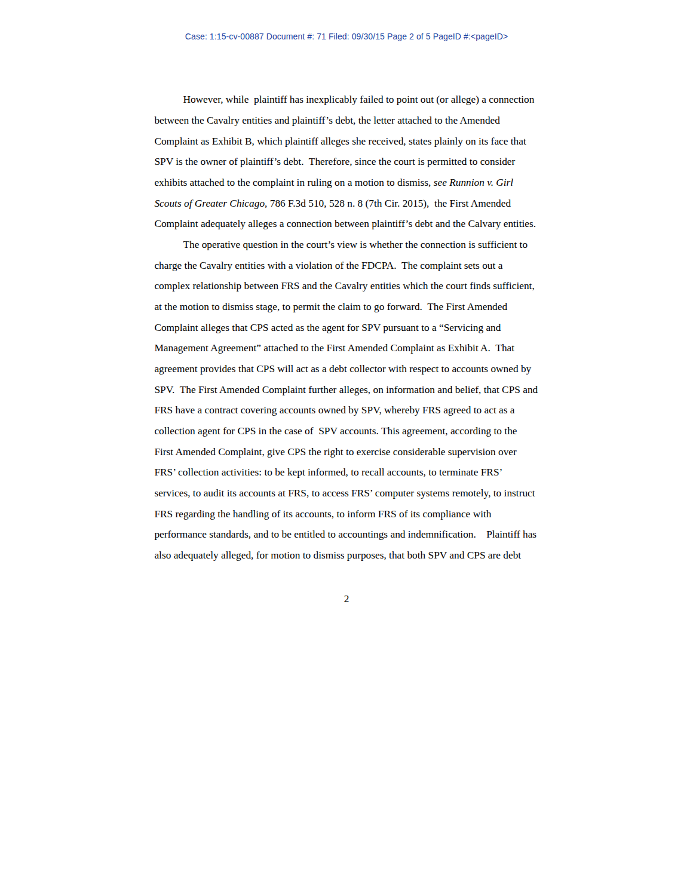Case: 1:15-cv-00887 Document #: 71 Filed: 09/30/15 Page 2 of 5 PageID #:<pageID>
However, while plaintiff has inexplicably failed to point out (or allege) a connection between the Cavalry entities and plaintiff’s debt, the letter attached to the Amended Complaint as Exhibit B, which plaintiff alleges she received, states plainly on its face that SPV is the owner of plaintiff’s debt. Therefore, since the court is permitted to consider exhibits attached to the complaint in ruling on a motion to dismiss, see Runnion v. Girl Scouts of Greater Chicago, 786 F.3d 510, 528 n. 8 (7th Cir. 2015), the First Amended Complaint adequately alleges a connection between plaintiff’s debt and the Calvary entities.
The operative question in the court’s view is whether the connection is sufficient to charge the Cavalry entities with a violation of the FDCPA. The complaint sets out a complex relationship between FRS and the Cavalry entities which the court finds sufficient, at the motion to dismiss stage, to permit the claim to go forward. The First Amended Complaint alleges that CPS acted as the agent for SPV pursuant to a “Servicing and Management Agreement” attached to the First Amended Complaint as Exhibit A. That agreement provides that CPS will act as a debt collector with respect to accounts owned by SPV. The First Amended Complaint further alleges, on information and belief, that CPS and FRS have a contract covering accounts owned by SPV, whereby FRS agreed to act as a collection agent for CPS in the case of SPV accounts. This agreement, according to the First Amended Complaint, give CPS the right to exercise considerable supervision over FRS’ collection activities: to be kept informed, to recall accounts, to terminate FRS’ services, to audit its accounts at FRS, to access FRS’ computer systems remotely, to instruct FRS regarding the handling of its accounts, to inform FRS of its compliance with performance standards, and to be entitled to accountings and indemnification. Plaintiff has also adequately alleged, for motion to dismiss purposes, that both SPV and CPS are debt
2